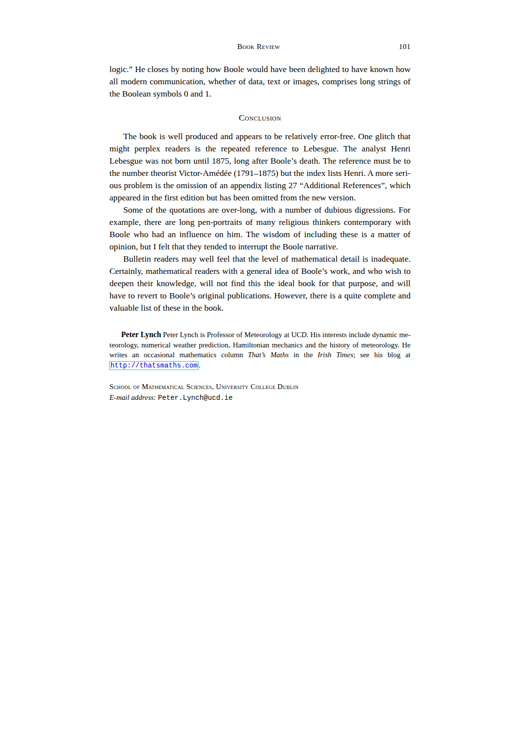Book Review 101
logic.” He closes by noting how Boole would have been delighted to have known how all modern communication, whether of data, text or images, comprises long strings of the Boolean symbols 0 and 1.
Conclusion
The book is well produced and appears to be relatively error-free. One glitch that might perplex readers is the repeated reference to Lebesgue. The analyst Henri Lebesgue was not born until 1875, long after Boole’s death. The reference must be to the number theorist Victor-Amédée (1791–1875) but the index lists Henri. A more serious problem is the omission of an appendix listing 27 “Additional References”, which appeared in the first edition but has been omitted from the new version.
Some of the quotations are over-long, with a number of dubious digressions. For example, there are long pen-portraits of many religious thinkers contemporary with Boole who had an influence on him. The wisdom of including these is a matter of opinion, but I felt that they tended to interrupt the Boole narrative.
Bulletin readers may well feel that the level of mathematical detail is inadequate. Certainly, mathematical readers with a general idea of Boole’s work, and who wish to deepen their knowledge, will not find this the ideal book for that purpose, and will have to revert to Boole’s original publications. However, there is a quite complete and valuable list of these in the book.
Peter Lynch Peter Lynch is Professor of Meteorology at UCD. His interests include dynamic meteorology, numerical weather prediction, Hamiltonian mechanics and the history of meteorology. He writes an occasional mathematics column That’s Maths in the Irish Times; see his blog at http://thatsmaths.com.
School of Mathematical Sciences, University College Dublin
E-mail address: Peter.Lynch@ucd.ie